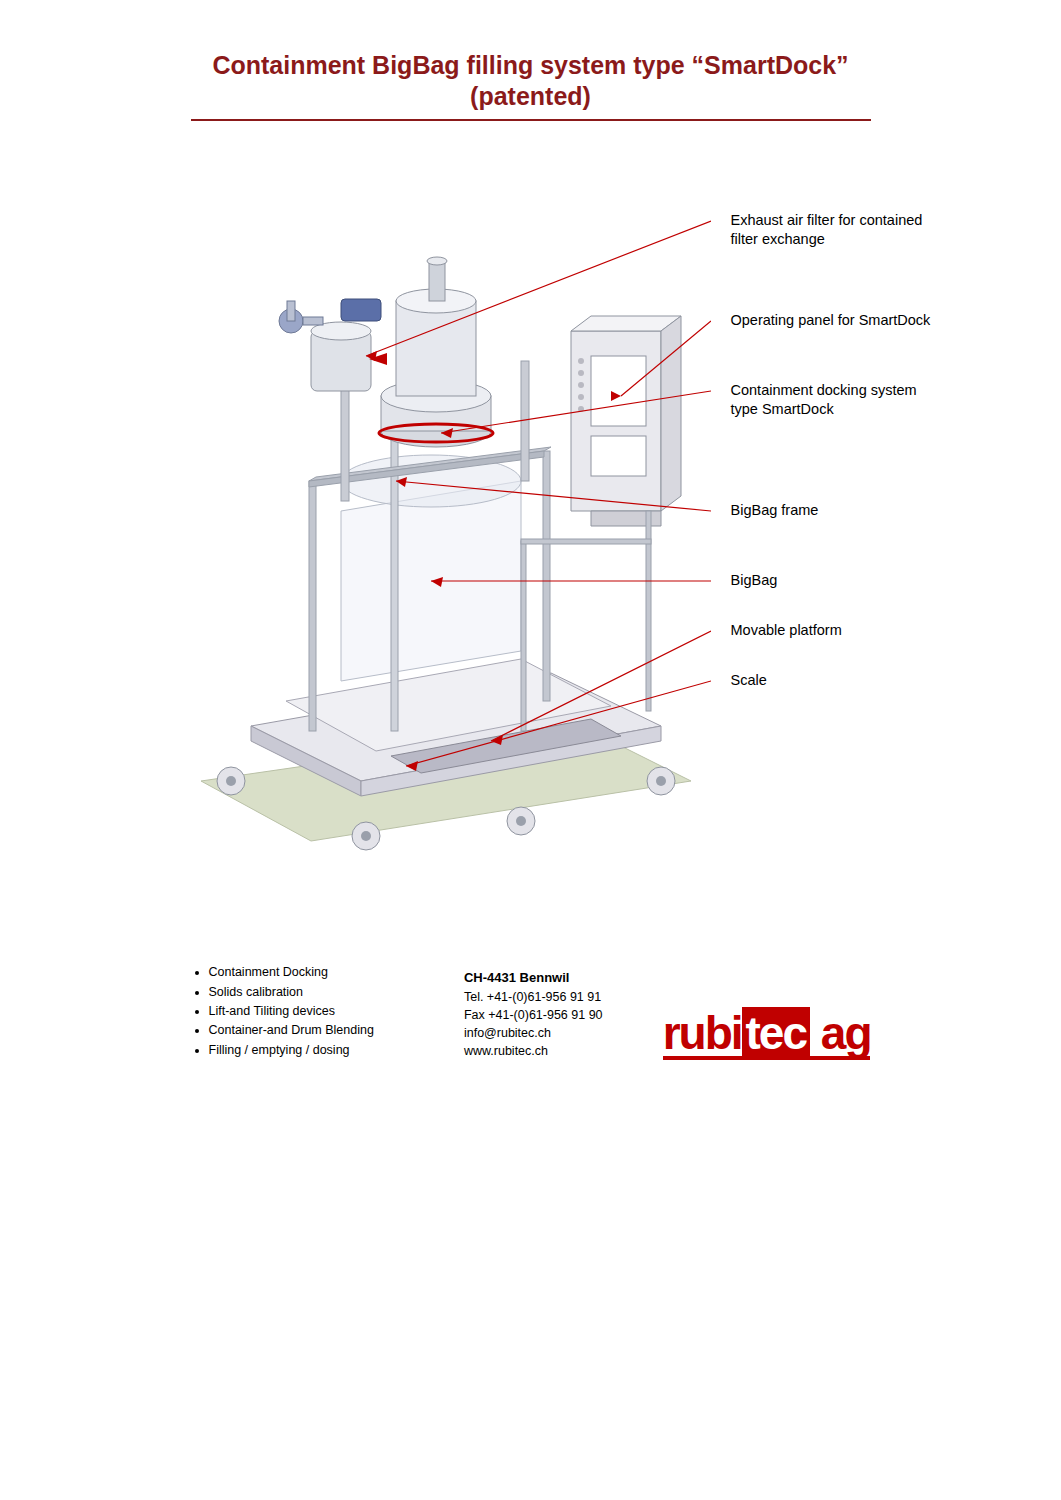Containment BigBag filling system type “SmartDock”
(patented)
Exhaust air filter for contained filter exchange
Operating panel for SmartDock
Containment docking system type SmartDock
BigBag frame
BigBag
Movable platform
Scale
Containment Docking
Solids calibration
Lift-and Tiliting devices
Container-and Drum Blending
Filling / emptying / dosing
CH-4431 Bennwil
Tel. +41-(0)61-956 91 91
Fax +41-(0)61-956 91 90
info@rubitec.ch
www.rubitec.ch
rubitec ag